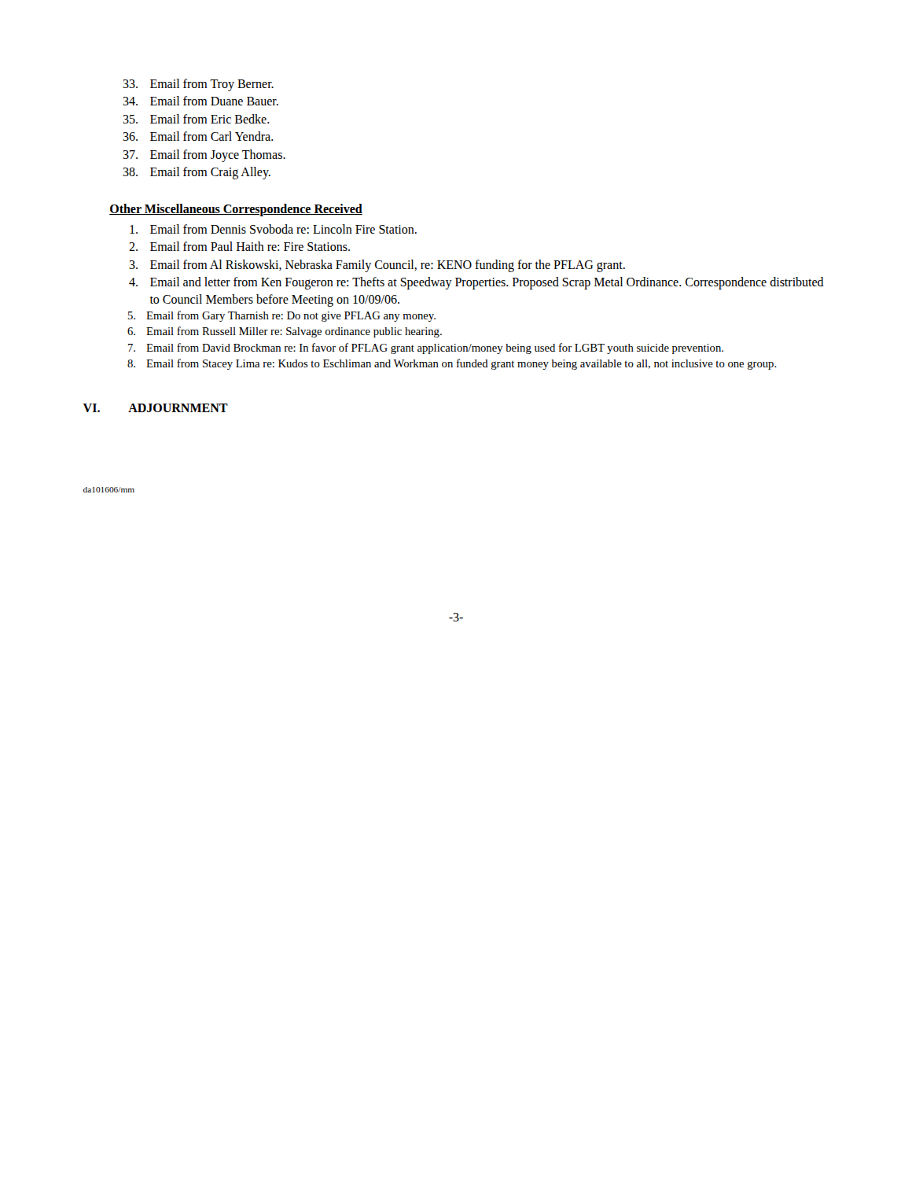33. Email from Troy Berner.
34. Email from Duane Bauer.
35. Email from Eric Bedke.
36. Email from Carl Yendra.
37. Email from Joyce Thomas.
38. Email from Craig Alley.
Other Miscellaneous Correspondence Received
1. Email from Dennis Svoboda re: Lincoln Fire Station.
2. Email from Paul Haith re: Fire Stations.
3. Email from Al Riskowski, Nebraska Family Council, re: KENO funding for the PFLAG grant.
4. Email and letter from Ken Fougeron re: Thefts at Speedway Properties. Proposed Scrap Metal Ordinance. Correspondence distributed to Council Members before Meeting on 10/09/06.
5. Email from Gary Tharnish re: Do not give PFLAG any money.
6. Email from Russell Miller re: Salvage ordinance public hearing.
7. Email from David Brockman re: In favor of PFLAG grant application/money being used for LGBT youth suicide prevention.
8. Email from Stacey Lima re: Kudos to Eschliman and Workman on funded grant money being available to all, not inclusive to one group.
VI. ADJOURNMENT
da101606/mm
-3-